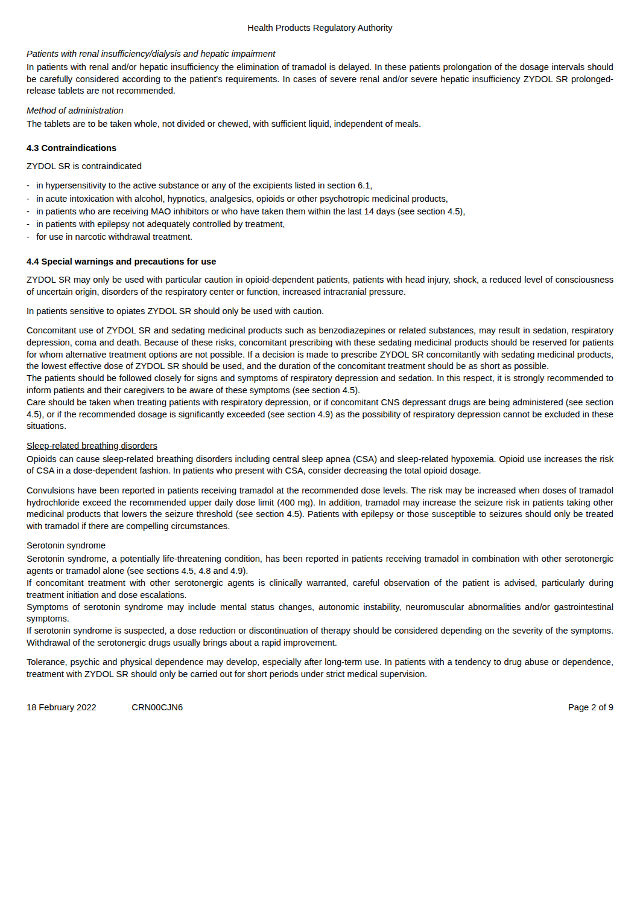Health Products Regulatory Authority
Patients with renal insufficiency/dialysis and hepatic impairment
In patients with renal and/or hepatic insufficiency the elimination of tramadol is delayed. In these patients prolongation of the dosage intervals should be carefully considered according to the patient's requirements. In cases of severe renal and/or severe hepatic insufficiency ZYDOL SR prolonged-release tablets are not recommended.
Method of administration
The tablets are to be taken whole, not divided or chewed, with sufficient liquid, independent of meals.
4.3 Contraindications
ZYDOL SR is contraindicated
in hypersensitivity to the active substance or any of the excipients listed in section 6.1,
in acute intoxication with alcohol, hypnotics, analgesics, opioids or other psychotropic medicinal products,
in patients who are receiving MAO inhibitors or who have taken them within the last 14 days (see section 4.5),
in patients with epilepsy not adequately controlled by treatment,
for use in narcotic withdrawal treatment.
4.4 Special warnings and precautions for use
ZYDOL SR may only be used with particular caution in opioid-dependent patients, patients with head injury, shock, a reduced level of consciousness of uncertain origin, disorders of the respiratory center or function, increased intracranial pressure.
In patients sensitive to opiates ZYDOL SR should only be used with caution.
Concomitant use of ZYDOL SR and sedating medicinal products such as benzodiazepines or related substances, may result in sedation, respiratory depression, coma and death. Because of these risks, concomitant prescribing with these sedating medicinal products should be reserved for patients for whom alternative treatment options are not possible. If a decision is made to prescribe ZYDOL SR concomitantly with sedating medicinal products, the lowest effective dose of ZYDOL SR should be used, and the duration of the concomitant treatment should be as short as possible.
The patients should be followed closely for signs and symptoms of respiratory depression and sedation. In this respect, it is strongly recommended to inform patients and their caregivers to be aware of these symptoms (see section 4.5).
Care should be taken when treating patients with respiratory depression, or if concomitant CNS depressant drugs are being administered (see section 4.5), or if the recommended dosage is significantly exceeded (see section 4.9) as the possibility of respiratory depression cannot be excluded in these situations.
Sleep-related breathing disorders
Opioids can cause sleep-related breathing disorders including central sleep apnea (CSA) and sleep-related hypoxemia. Opioid use increases the risk of CSA in a dose-dependent fashion. In patients who present with CSA, consider decreasing the total opioid dosage.
Convulsions have been reported in patients receiving tramadol at the recommended dose levels. The risk may be increased when doses of tramadol hydrochloride exceed the recommended upper daily dose limit (400 mg). In addition, tramadol may increase the seizure risk in patients taking other medicinal products that lowers the seizure threshold (see section 4.5). Patients with epilepsy or those susceptible to seizures should only be treated with tramadol if there are compelling circumstances.
Serotonin syndrome
Serotonin syndrome, a potentially life-threatening condition, has been reported in patients receiving tramadol in combination with other serotonergic agents or tramadol alone (see sections 4.5, 4.8 and 4.9).
If concomitant treatment with other serotonergic agents is clinically warranted, careful observation of the patient is advised, particularly during treatment initiation and dose escalations.
Symptoms of serotonin syndrome may include mental status changes, autonomic instability, neuromuscular abnormalities and/or gastrointestinal symptoms.
If serotonin syndrome is suspected, a dose reduction or discontinuation of therapy should be considered depending on the severity of the symptoms. Withdrawal of the serotonergic drugs usually brings about a rapid improvement.
Tolerance, psychic and physical dependence may develop, especially after long-term use. In patients with a tendency to drug abuse or dependence, treatment with ZYDOL SR should only be carried out for short periods under strict medical supervision.
18 February 2022 CRN00CJN6 Page 2 of 9